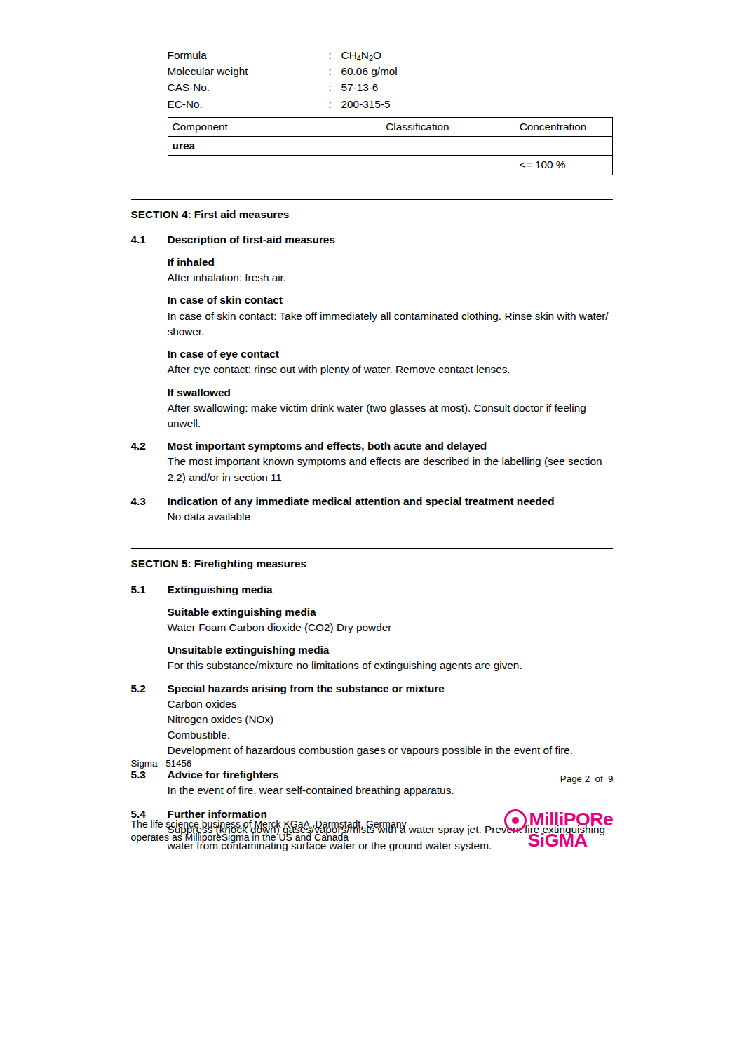| Formula | : | CH 4 N 2 O |
| Molecular weight | : | 60.06 g/mol |
| CAS-No. | : | 57-13-6 |
| EC-No. | : | 200-315-5 |
| Component | Classification | Concentration |
| urea | | |
| | | <= 100 % |
SECTION 4: First aid measures
4.1
Description of first-aid measures
If inhaled
After inhalation: fresh air.
In case of skin contact
In case of skin contact: Take off immediately all contaminated clothing. Rinse skin with water/ shower.
In case of eye contact
After eye contact: rinse out with plenty of water. Remove contact lenses.
If swallowed
After swallowing: make victim drink water (two glasses at most). Consult doctor if feeling unwell.
4.2
Most important symptoms and effects, both acute and delayed
The most important known symptoms and effects are described in the labelling (see section 2.2) and/or in section 11
4.3
Indication of any immediate medical attention and special treatment needed
No data available
SECTION 5: Firefighting measures
5.1
Extinguishing media
Suitable extinguishing media
Water Foam Carbon dioxide (CO2) Dry powder
Unsuitable extinguishing media
For this substance/mixture no limitations of extinguishing agents are given.
5.2
Special hazards arising from the substance or mixture
Carbon oxides
Nitrogen oxides (NOx)
Combustible.
Development of hazardous combustion gases or vapours possible in the event of fire.
5.3
Advice for firefighters
In the event of fire, wear self-contained breathing apparatus.
5.4
Further information
Suppress (knock down) gases/vapors/mists with a water spray jet. Prevent fire extinguishing water from contaminating surface water or the ground water system.
Sigma - 51456
Page 2 of 9
The life science business of Merck KGaA, Darmstadt, Germany
operates as MilliporeSigma in the US and Canada
MilliPORe
SiGMA